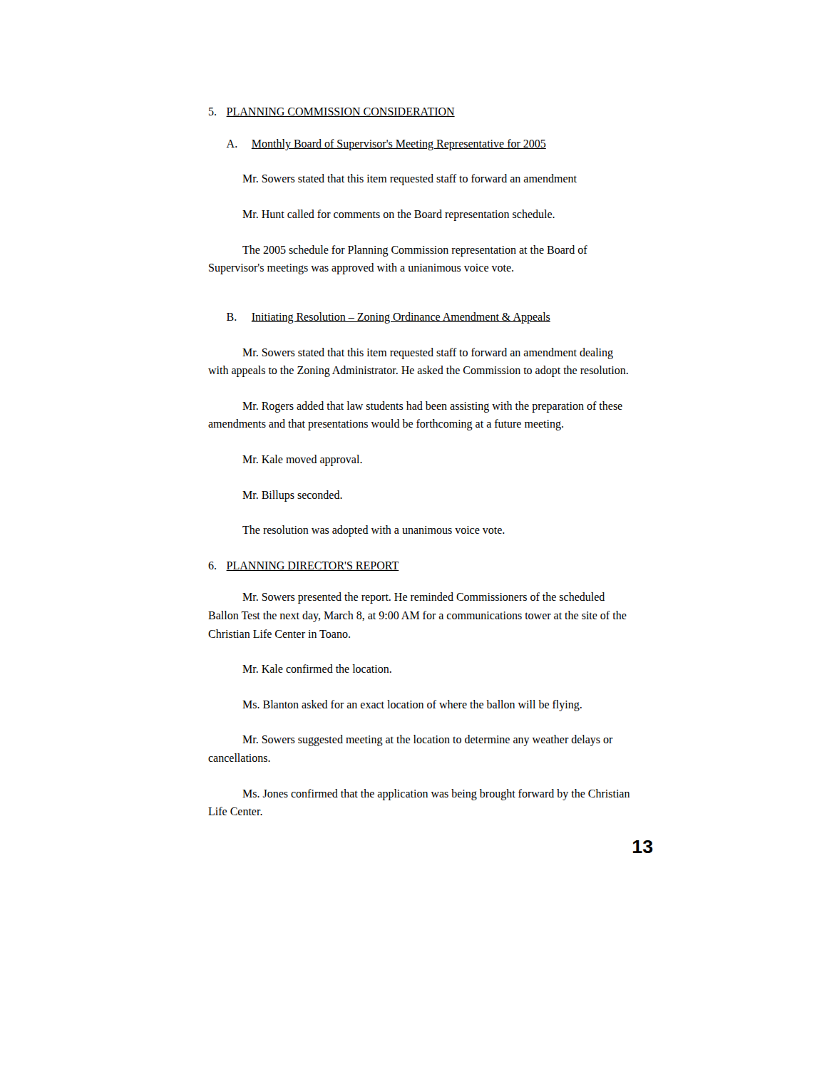5. PLANNING COMMISSION CONSIDERATION
A. Monthly Board of Supervisor's Meeting Representative for 2005
Mr. Sowers stated that this item requested staff to forward an amendment
Mr. Hunt called for comments on the Board representation schedule.
The 2005 schedule for Planning Commission representation at the Board of Supervisor's meetings was approved with a unianimous voice vote.
B. Initiating Resolution – Zoning Ordinance Amendment & Appeals
Mr. Sowers stated that this item requested staff to forward an amendment dealing with appeals to the Zoning Administrator. He asked the Commission to adopt the resolution.
Mr. Rogers added that law students had been assisting with the preparation of these amendments and that presentations would be forthcoming at a future meeting.
Mr. Kale moved approval.
Mr. Billups seconded.
The resolution was adopted with a unanimous voice vote.
6. PLANNING DIRECTOR'S REPORT
Mr. Sowers presented the report. He reminded Commissioners of the scheduled Ballon Test the next day, March 8, at 9:00 AM for a communications tower at the site of the Christian Life Center in Toano.
Mr. Kale confirmed the location.
Ms. Blanton asked for an exact location of where the ballon will be flying.
Mr. Sowers suggested meeting at the location to determine any weather delays or cancellations.
Ms. Jones confirmed that the application was being brought forward by the Christian Life Center.
13